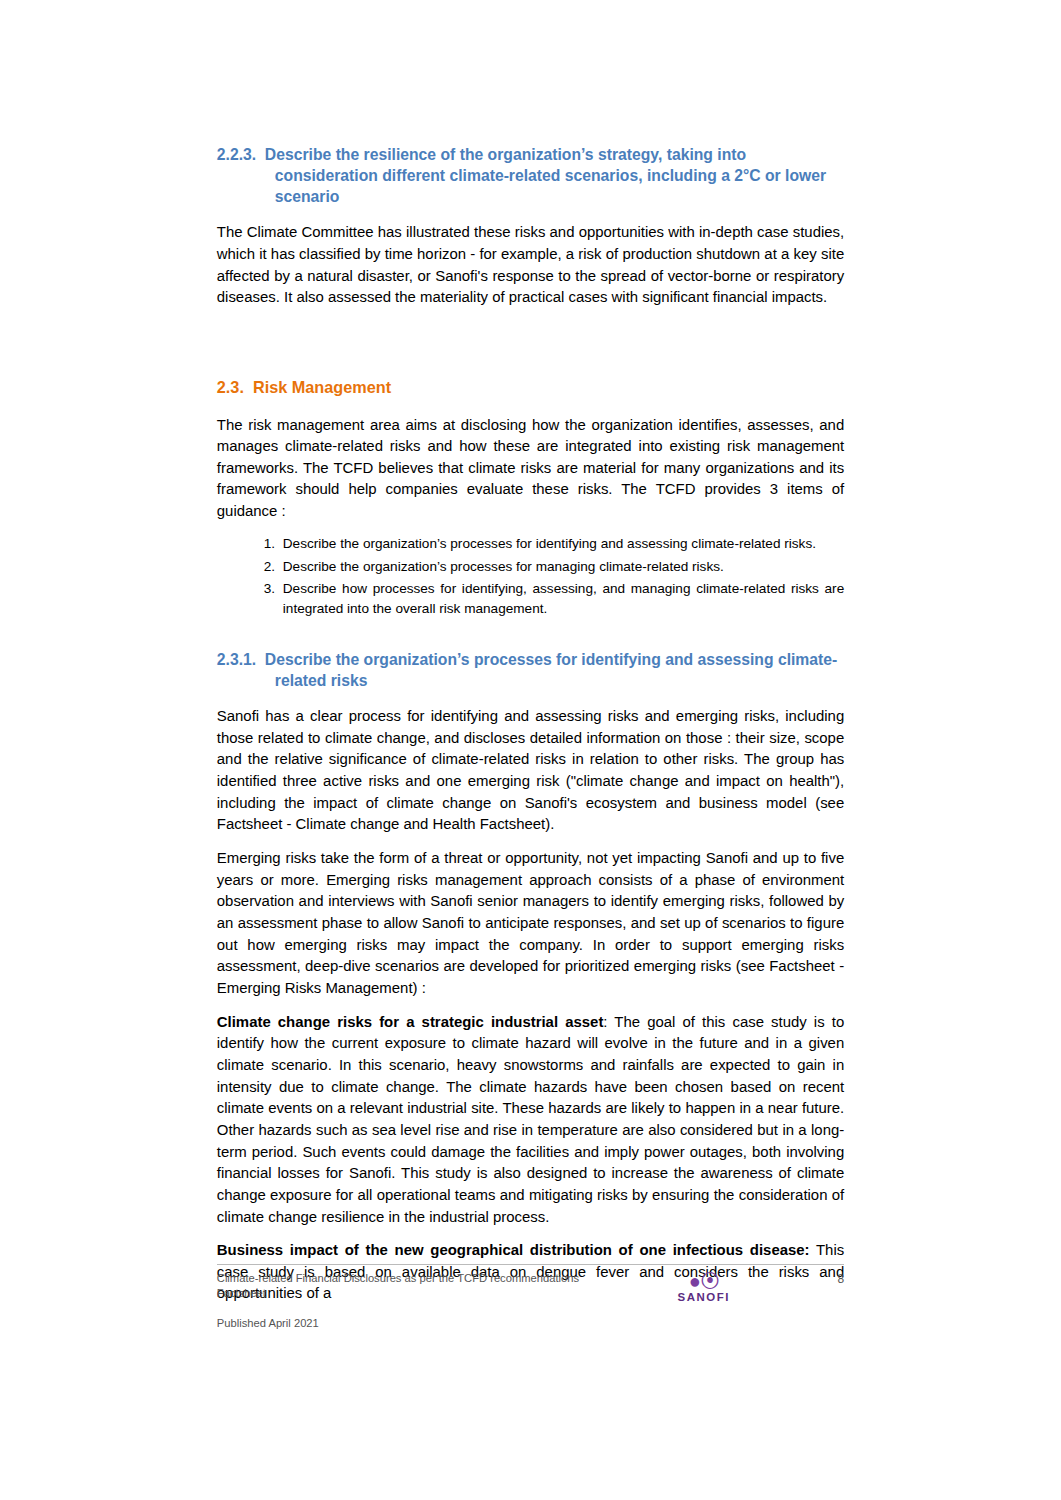2.2.3. Describe the resilience of the organization’s strategy, taking into consideration different climate-related scenarios, including a 2°C or lower scenario
The Climate Committee has illustrated these risks and opportunities with in-depth case studies, which it has classified by time horizon - for example, a risk of production shutdown at a key site affected by a natural disaster, or Sanofi's response to the spread of vector-borne or respiratory diseases. It also assessed the materiality of practical cases with significant financial impacts.
2.3. Risk Management
The risk management area aims at disclosing how the organization identifies, assesses, and manages climate-related risks and how these are integrated into existing risk management frameworks. The TCFD believes that climate risks are material for many organizations and its framework should help companies evaluate these risks. The TCFD provides 3 items of guidance :
Describe the organization’s processes for identifying and assessing climate-related risks.
Describe the organization’s processes for managing climate-related risks.
Describe how processes for identifying, assessing, and managing climate-related risks are integrated into the overall risk management.
2.3.1. Describe the organization’s processes for identifying and assessing climate-related risks
Sanofi has a clear process for identifying and assessing risks and emerging risks, including those related to climate change, and discloses detailed information on those : their size, scope and the relative significance of climate-related risks in relation to other risks. The group has identified three active risks and one emerging risk ("climate change and impact on health"), including the impact of climate change on Sanofi's ecosystem and business model (see Factsheet - Climate change and Health Factsheet).
Emerging risks take the form of a threat or opportunity, not yet impacting Sanofi and up to five years or more. Emerging risks management approach consists of a phase of environment observation and interviews with Sanofi senior managers to identify emerging risks, followed by an assessment phase to allow Sanofi to anticipate responses, and set up of scenarios to figure out how emerging risks may impact the company. In order to support emerging risks assessment, deep-dive scenarios are developed for prioritized emerging risks (see Factsheet - Emerging Risks Management) :
Climate change risks for a strategic industrial asset: The goal of this case study is to identify how the current exposure to climate hazard will evolve in the future and in a given climate scenario. In this scenario, heavy snowstorms and rainfalls are expected to gain in intensity due to climate change. The climate hazards have been chosen based on recent climate events on a relevant industrial site. These hazards are likely to happen in a near future. Other hazards such as sea level rise and rise in temperature are also considered but in a long-term period. Such events could damage the facilities and imply power outages, both involving financial losses for Sanofi. This study is also designed to increase the awareness of climate change exposure for all operational teams and mitigating risks by ensuring the consideration of climate change resilience in the industrial process.
Business impact of the new geographical distribution of one infectious disease: This case study is based on available data on dengue fever and considers the risks and opportunities of a
Climate-related Financial Disclosures as per the TCFD recommendations Factsheet
Published April 2021
●⦿
SANOFI
8